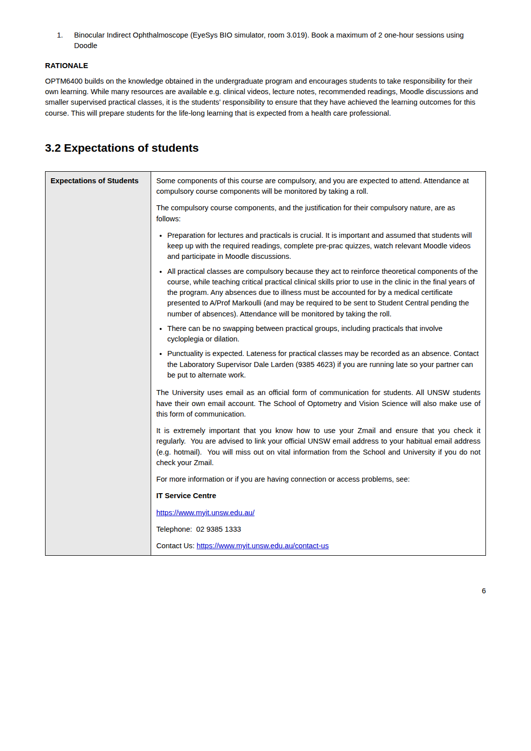Binocular Indirect Ophthalmoscope (EyeSys BIO simulator, room 3.019). Book a maximum of 2 one-hour sessions using Doodle
RATIONALE
OPTM6400 builds on the knowledge obtained in the undergraduate program and encourages students to take responsibility for their own learning. While many resources are available e.g. clinical videos, lecture notes, recommended readings, Moodle discussions and smaller supervised practical classes, it is the students’ responsibility to ensure that they have achieved the learning outcomes for this course. This will prepare students for the life-long learning that is expected from a health care professional.
3.2 Expectations of students
| Expectations of Students | Some components of this course are compulsory, and you are expected to attend. Attendance at compulsory course components will be monitored by taking a roll. The compulsory course components, and the justification for their compulsory nature, are as follows: Preparation for lectures and practicals is crucial. It is important and assumed that students will keep up with the required readings, complete pre-prac quizzes, watch relevant Moodle videos and participate in Moodle discussions. All practical classes are compulsory because they act to reinforce theoretical components of the course, while teaching critical practical clinical skills prior to use in the clinic in the final years of the program. Any absences due to illness must be accounted for by a medical certificate presented to A/Prof Markoulli (and may be required to be sent to Student Central pending the number of absences). Attendance will be monitored by taking the roll. There can be no swapping between practical groups, including practicals that involve cycloplegia or dilation. Punctuality is expected. Lateness for practical classes may be recorded as an absence. Contact the Laboratory Supervisor Dale Larden (9385 4623) if you are running late so your partner can be put to alternate work. The University uses email as an official form of communication for students. All UNSW students have their own email account. The School of Optometry and Vision Science will also make use of this form of communication. It is extremely important that you know how to use your Zmail and ensure that you check it regularly. You are advised to link your official UNSW email address to your habitual email address (e.g. hotmail). You will miss out on vital information from the School and University if you do not check your Zmail. For more information or if you are having connection or access problems, see: IT Service Centre https://www.myit.unsw.edu.au/ Telephone: 02 9385 1333 Contact Us: https://www.myit.unsw.edu.au/contact-us |
6